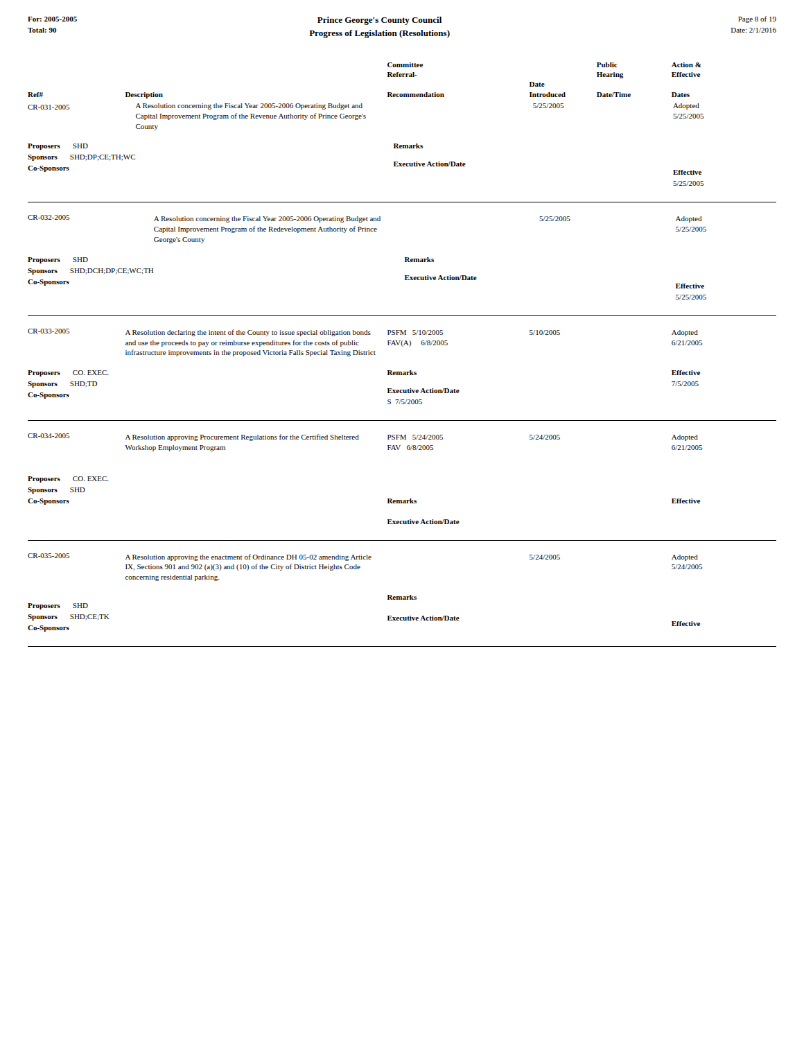For: 2005-2005
Total: 90
Prince George's County Council
Progress of Legislation (Resolutions)
Page 8 of 19
Date: 2/1/2016
| | | Committee Referral- | | Public Hearing | Action & Effective |
| Ref# | Description | Recommendation | Date Introduced | Date/Time | Dates |
| CR-031-2005 | A Resolution concerning the Fiscal Year 2005-2006 Operating Budget and Capital Improvement Program of the Revenue Authority of Prince George's County | | 5/25/2005 | | Adopted 5/25/2005 |
| Proposers SHD Sponsors SHD;DP;CE;TH;WC Co-Sponsors | | Remarks Executive Action/Date | | Effective 5/25/2005 |
| CR-032-2005 | A Resolution concerning the Fiscal Year 2005-2006 Operating Budget and Capital Improvement Program of the Redevelopment Authority of Prince George's County | | 5/25/2005 | | Adopted 5/25/2005 |
| Proposers SHD Sponsors SHD;DCH;DP;CE;WC;TH Co-Sponsors | | Remarks Executive Action/Date | | Effective 5/25/2005 |
| CR-033-2005 | A Resolution declaring the intent of the County to issue special obligation bonds and use the proceeds to pay or reimburse expenditures for the costs of public infrastructure improvements in the proposed Victoria Falls Special Taxing District | PSFM 5/10/2005 FAV(A) 6/8/2005 | 5/10/2005 | | Adopted 6/21/2005 |
| Proposers CO. EXEC. Sponsors SHD;TD Co-Sponsors | | Remarks Executive Action/Date S 7/5/2005 | | Effective 7/5/2005 |
| CR-034-2005 | A Resolution approving Procurement Regulations for the Certified Sheltered Workshop Employment Program | PSFM 5/24/2005 FAV 6/8/2005 | 5/24/2005 | | Adopted 6/21/2005 |
| Proposers CO. EXEC. Sponsors SHD Co-Sponsors | | Remarks Executive Action/Date | | Effective |
| CR-035-2005 | A Resolution approving the enactment of Ordinance DH 05-02 amending Article IX, Sections 901 and 902 (a)(3) and (10) of the City of District Heights Code concerning residential parking. | | 5/24/2005 | | Adopted 5/24/2005 |
| Proposers SHD Sponsors SHD;CE;TK Co-Sponsors | | Remarks Executive Action/Date | | Effective |